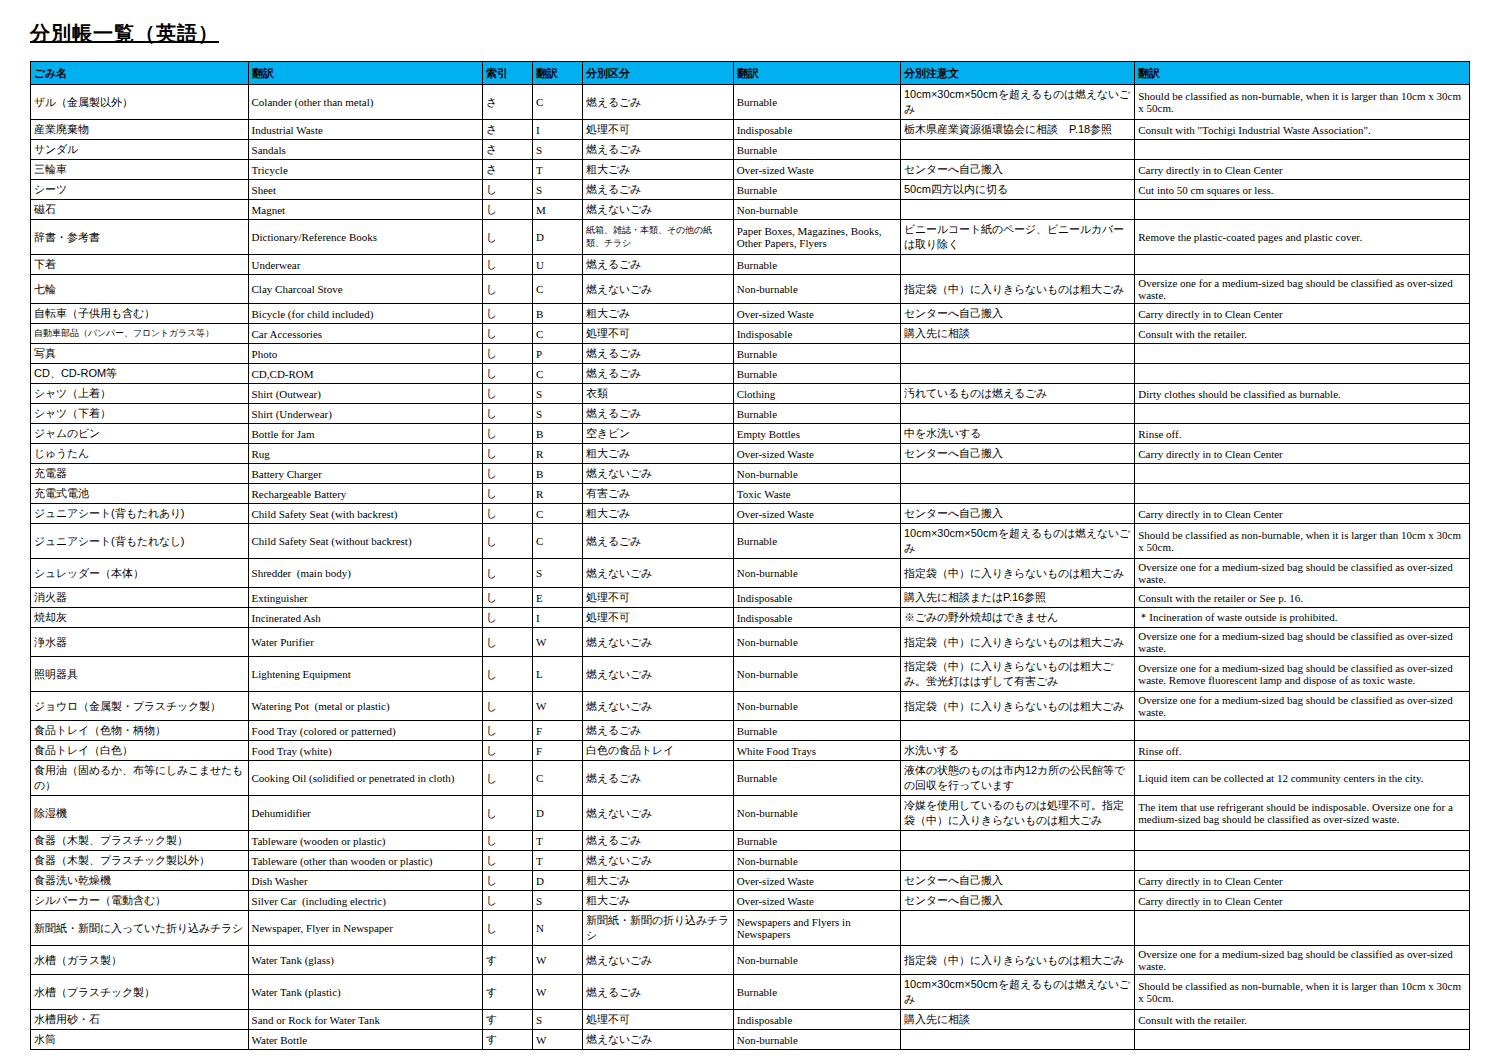分別帳一覧（英語）
| ごみ名 | 翻訳 | 索引 | 翻訳 | 分別区分 | 翻訳 | 分別注意文 | 翻訳 |
| --- | --- | --- | --- | --- | --- | --- | --- |
| ザル（金属製以外） | Colander (other than metal) | さ | C | 燃えるごみ | Burnable | 10cm×30cm×50cmを超えるものは燃えないごみ | Should be classified as non-burnable, when it is larger than 10cm x 30cm x 50cm. |
| 産業廃棄物 | Industrial Waste | さ | I | 処理不可 | Indisposable | 栃木県産業資源循環協会に相談 P.18参照 | Consult with "Tochigi Industrial Waste Association". |
| サンダル | Sandals | さ | S | 燃えるごみ | Burnable | | |
| 三輪車 | Tricycle | さ | T | 粗大ごみ | Over-sized Waste | センターへ自己搬入 | Carry directly in to Clean Center |
| シーツ | Sheet | し | S | 燃えるごみ | Burnable | 50cm四方以内に切る | Cut into 50 cm squares or less. |
| 磁石 | Magnet | し | M | 燃えないごみ | Non-burnable | | |
| 辞書・参考書 | Dictionary/Reference Books | し | D | 紙箱、雑誌・本類、その他の紙類、チラシ | Paper Boxes, Magazines, Books, Other Papers, Flyers | ビニールコート紙のページ、ビニールカバーは取り除く | Remove the plastic-coated pages and plastic cover. |
| 下着 | Underwear | し | U | 燃えるごみ | Burnable | | |
| 七輪 | Clay Charcoal Stove | し | C | 燃えないごみ | Non-burnable | 指定袋（中）に入りきらないものは粗大ごみ | Oversize one for a medium-sized bag should be classified as over-sized waste. |
| 自転車（子供用も含む） | Bicycle (for child included) | し | B | 粗大ごみ | Over-sized Waste | センターへ自己搬入 | Carry directly in to Clean Center |
| 自動車部品（バンパー、フロントガラス等） | Car Accessories | し | C | 処理不可 | Indisposable | 購入先に相談 | Consult with the retailer. |
| 写真 | Photo | し | P | 燃えるごみ | Burnable | | |
| CD、CD-ROM等 | CD,CD-ROM | し | C | 燃えるごみ | Burnable | | |
| シャツ（上着） | Shirt (Outwear) | し | S | 衣類 | Clothing | 汚れているものは燃えるごみ | Dirty clothes should be classified as burnable. |
| シャツ（下着） | Shirt (Underwear) | し | S | 燃えるごみ | Burnable | | |
| ジャムのビン | Bottle for Jam | し | B | 空きビン | Empty Bottles | 中を水洗いする | Rinse off. |
| じゅうたん | Rug | し | R | 粗大ごみ | Over-sized Waste | センターへ自己搬入 | Carry directly in to Clean Center |
| 充電器 | Battery Charger | し | B | 燃えないごみ | Non-burnable | | |
| 充電式電池 | Rechargeable Battery | し | R | 有害ごみ | Toxic Waste | | |
| ジュニアシート(背もたれあり) | Child Safety Seat (with backrest) | し | C | 粗大ごみ | Over-sized Waste | センターへ自己搬入 | Carry directly in to Clean Center |
| ジュニアシート(背もたれなし) | Child Safety Seat (without backrest) | し | C | 燃えるごみ | Burnable | 10cm×30cm×50cmを超えるものは燃えないごみ | Should be classified as non-burnable, when it is larger than 10cm x 30cm x 50cm. |
| シュレッダー（本体） | Shredder (main body) | し | S | 燃えないごみ | Non-burnable | 指定袋（中）に入りきらないものは粗大ごみ | Oversize one for a medium-sized bag should be classified as over-sized waste. |
| 消火器 | Extinguisher | し | E | 処理不可 | Indisposable | 購入先に相談またはP.16参照 | Consult with the retailer or See p. 16. |
| 焼却灰 | Incinerated Ash | し | I | 処理不可 | Indisposable | ※ごみの野外焼却はできません | ＊Incineration of waste outside is prohibited. |
| 浄水器 | Water Purifier | し | W | 燃えないごみ | Non-burnable | 指定袋（中）に入りきらないものは粗大ごみ | Oversize one for a medium-sized bag should be classified as over-sized waste. |
| 照明器具 | Lightening Equipment | し | L | 燃えないごみ | Non-burnable | 指定袋（中）に入りきらないものは粗大ごみ。蛍光灯ははずして有害ごみ | Oversize one for a medium-sized bag should be classified as over-sized waste. Remove fluorescent lamp and dispose of as toxic waste. |
| ジョウロ（金属製・プラスチック製） | Watering Pot (metal or plastic) | し | W | 燃えないごみ | Non-burnable | 指定袋（中）に入りきらないものは粗大ごみ | Oversize one for a medium-sized bag should be classified as over-sized waste. |
| 食品トレイ（色物・柄物） | Food Tray (colored or patterned) | し | F | 燃えるごみ | Burnable | | |
| 食品トレイ（白色） | Food Tray (white) | し | F | 白色の食品トレイ | White Food Trays | 水洗いする | Rinse off. |
| 食用油（固めるか、布等にしみこませたもの） | Cooking Oil (solidified or penetrated in cloth) | し | C | 燃えるごみ | Burnable | 液体の状態のものは市内12カ所の公民館等での回収を行っています | Liquid item can be collected at 12 community centers in the city. |
| 除湿機 | Dehumidifier | し | D | 燃えないごみ | Non-burnable | 冷媒を使用しているのものは処理不可。指定袋（中）に入りきらないものは粗大ごみ | The item that use refrigerant should be indisposable. Oversize one for a medium-sized bag should be classified as over-sized waste. |
| 食器（木製、プラスチック製） | Tableware (wooden or plastic) | し | T | 燃えるごみ | Burnable | | |
| 食器（木製、プラスチック製以外） | Tableware (other than wooden or plastic) | し | T | 燃えないごみ | Non-burnable | | |
| 食器洗い乾燥機 | Dish Washer | し | D | 粗大ごみ | Over-sized Waste | センターへ自己搬入 | Carry directly in to Clean Center |
| シルバーカー（電動含む） | Silver Car (including electric) | し | S | 粗大ごみ | Over-sized Waste | センターへ自己搬入 | Carry directly in to Clean Center |
| 新聞紙・新聞に入っていた折り込みチラシ | Newspaper, Flyer in Newspaper | し | N | 新聞紙・新聞の折り込みチラシ | Newspapers and Flyers in Newspapers | | |
| 水槽（ガラス製） | Water Tank (glass) | す | W | 燃えないごみ | Non-burnable | 指定袋（中）に入りきらないものは粗大ごみ | Oversize one for a medium-sized bag should be classified as over-sized waste. |
| 水槽（プラスチック製） | Water Tank (plastic) | す | W | 燃えるごみ | Burnable | 10cm×30cm×50cmを超えるものは燃えないごみ | Should be classified as non-burnable, when it is larger than 10cm x 30cm x 50cm. |
| 水槽用砂・石 | Sand or Rock for Water Tank | す | S | 処理不可 | Indisposable | 購入先に相談 | Consult with the retailer. |
| 水筒 | Water Bottle | す | W | 燃えないごみ | Non-burnable | | |